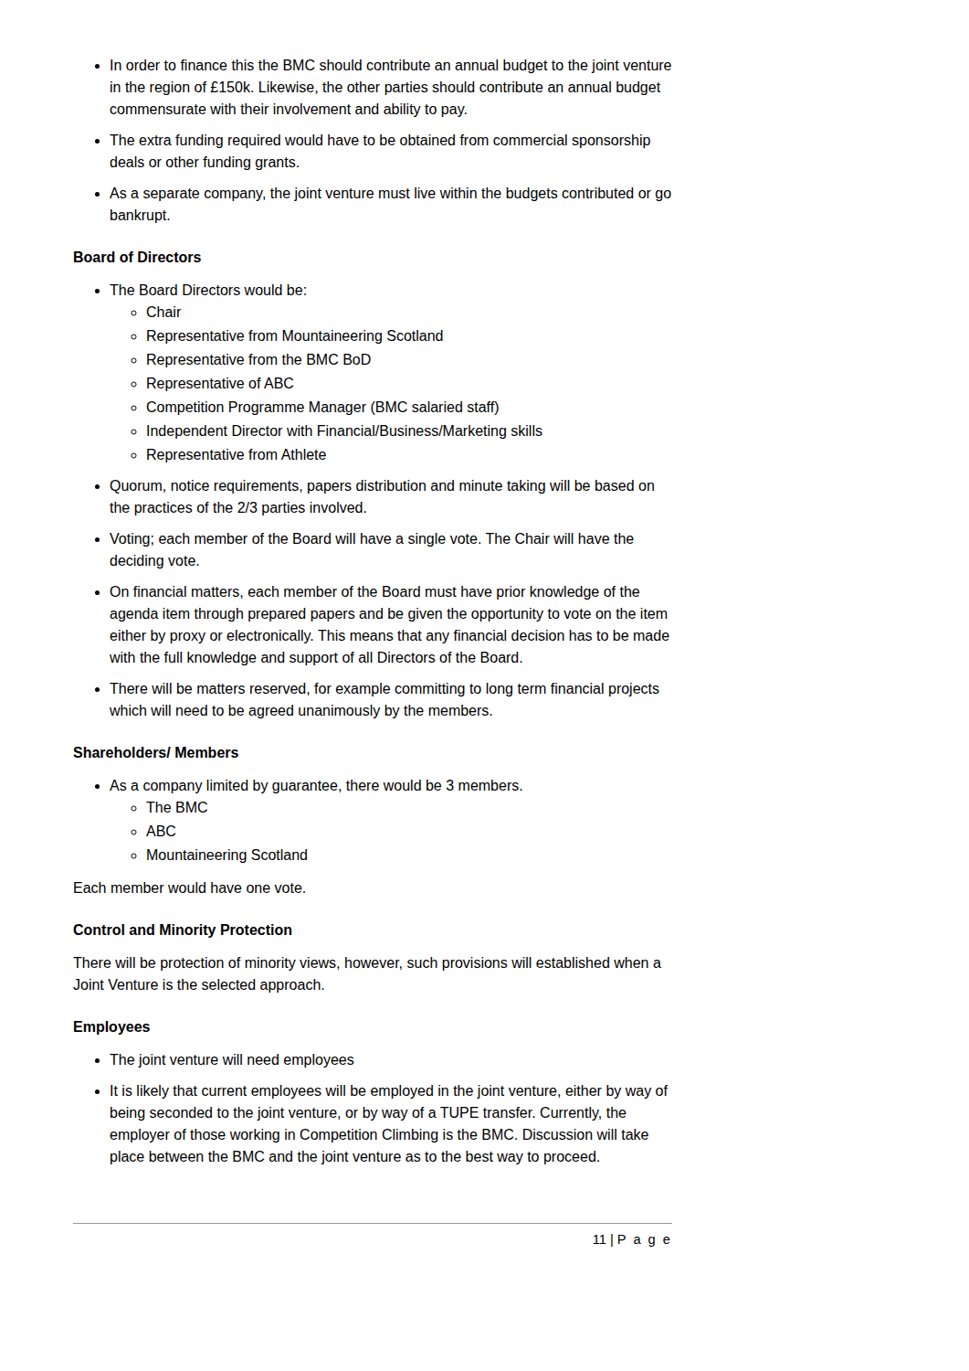In order to finance this the BMC should contribute an annual budget to the joint venture in the region of £150k. Likewise, the other parties should contribute an annual budget commensurate with their involvement and ability to pay.
The extra funding required would have to be obtained from commercial sponsorship deals or other funding grants.
As a separate company, the joint venture must live within the budgets contributed or go bankrupt.
Board of Directors
The Board Directors would be:
Chair
Representative from Mountaineering Scotland
Representative from the BMC BoD
Representative of ABC
Competition Programme Manager (BMC salaried staff)
Independent Director with Financial/Business/Marketing skills
Representative from Athlete
Quorum, notice requirements, papers distribution and minute taking will be based on the practices of the 2/3 parties involved.
Voting; each member of the Board will have a single vote. The Chair will have the deciding vote.
On financial matters, each member of the Board must have prior knowledge of the agenda item through prepared papers and be given the opportunity to vote on the item either by proxy or electronically. This means that any financial decision has to be made with the full knowledge and support of all Directors of the Board.
There will be matters reserved, for example committing to long term financial projects which will need to be agreed unanimously by the members.
Shareholders/ Members
As a company limited by guarantee, there would be 3 members.
The BMC
ABC
Mountaineering Scotland
Each member would have one vote.
Control and Minority Protection
There will be protection of minority views, however, such provisions will established when a Joint Venture is the selected approach.
Employees
The joint venture will need employees
It is likely that current employees will be employed in the joint venture, either by way of being seconded to the joint venture, or by way of a TUPE transfer. Currently, the employer of those working in Competition Climbing is the BMC. Discussion will take place between the BMC and the joint venture as to the best way to proceed.
11 | P a g e